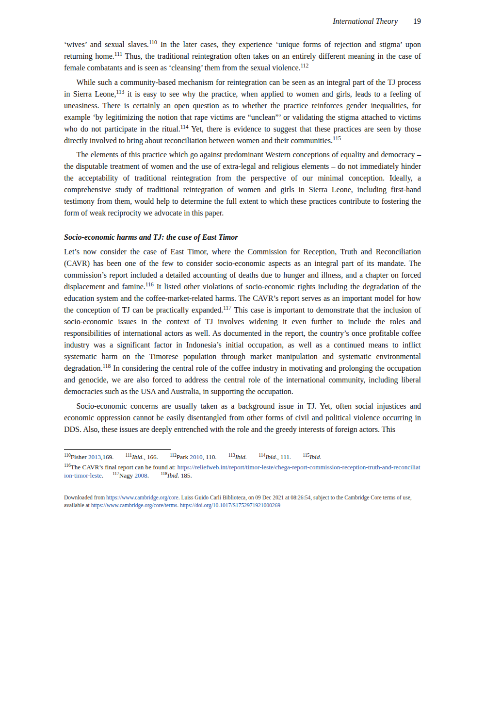International Theory 19
‘wives’ and sexual slaves.110 In the later cases, they experience ‘unique forms of rejection and stigma’ upon returning home.111 Thus, the traditional reintegration often takes on an entirely different meaning in the case of female combatants and is seen as ‘cleansing’ them from the sexual violence.112
While such a community-based mechanism for reintegration can be seen as an integral part of the TJ process in Sierra Leone,113 it is easy to see why the practice, when applied to women and girls, leads to a feeling of uneasiness. There is certainly an open question as to whether the practice reinforces gender inequalities, for example ‘by legitimizing the notion that rape victims are “unclean”’ or validating the stigma attached to victims who do not participate in the ritual.114 Yet, there is evidence to suggest that these practices are seen by those directly involved to bring about reconciliation between women and their communities.115
The elements of this practice which go against predominant Western conceptions of equality and democracy – the disputable treatment of women and the use of extra-legal and religious elements – do not immediately hinder the acceptability of traditional reintegration from the perspective of our minimal conception. Ideally, a comprehensive study of traditional reintegration of women and girls in Sierra Leone, including first-hand testimony from them, would help to determine the full extent to which these practices contribute to fostering the form of weak reciprocity we advocate in this paper.
Socio-economic harms and TJ: the case of East Timor
Let’s now consider the case of East Timor, where the Commission for Reception, Truth and Reconciliation (CAVR) has been one of the few to consider socio-economic aspects as an integral part of its mandate. The commission’s report included a detailed accounting of deaths due to hunger and illness, and a chapter on forced displacement and famine.116 It listed other violations of socio-economic rights including the degradation of the education system and the coffee-market-related harms. The CAVR’s report serves as an important model for how the conception of TJ can be practically expanded.117 This case is important to demonstrate that the inclusion of socio-economic issues in the context of TJ involves widening it even further to include the roles and responsibilities of international actors as well. As documented in the report, the country’s once profitable coffee industry was a significant factor in Indonesia’s initial occupation, as well as a continued means to inflict systematic harm on the Timorese population through market manipulation and systematic environmental degradation.118 In considering the central role of the coffee industry in motivating and prolonging the occupation and genocide, we are also forced to address the central role of the international community, including liberal democracies such as the USA and Australia, in supporting the occupation.
Socio-economic concerns are usually taken as a background issue in TJ. Yet, often social injustices and economic oppression cannot be easily disentangled from other forms of civil and political violence occurring in DDS. Also, these issues are deeply entrenched with the role and the greedy interests of foreign actors. This
110Fisher 2013,169. 111Ibid., 166. 112Park 2010, 110. 113Ibid. 114Ibid., 111. 115Ibid.
116The CAVR’s final report can be found at: https://reliefweb.int/report/timor-leste/chega-report-commission-reception-truth-and-reconciliation-timor-leste. 117Nagy 2008. 118Ibid. 185.
Downloaded from https://www.cambridge.org/core. Luiss Guido Carli Biblioteca, on 09 Dec 2021 at 08:26:54, subject to the Cambridge Core terms of use, available at https://www.cambridge.org/core/terms. https://doi.org/10.1017/S1752971921000269